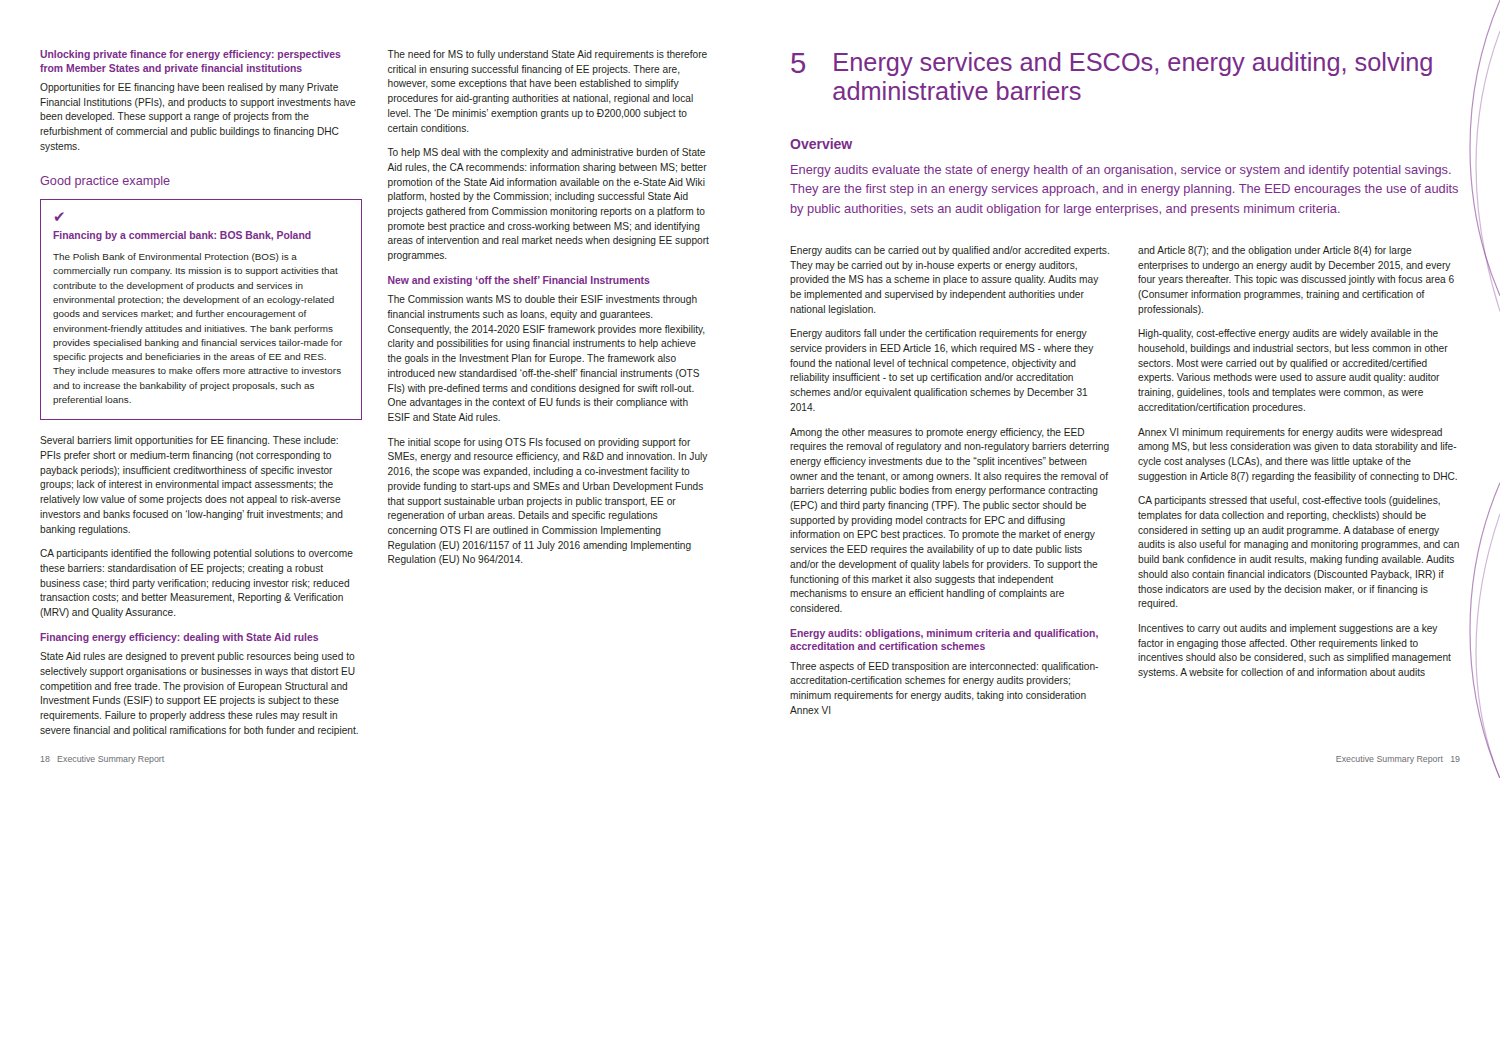Unlocking private finance for energy efficiency: perspectives from Member States and private financial institutions
Opportunities for EE financing have been realised by many Private Financial Institutions (PFIs), and products to support investments have been developed. These support a range of projects from the refurbishment of commercial and public buildings to financing DHC systems.
Good practice example
✔
Financing by a commercial bank: BOS Bank, Poland
The Polish Bank of Environmental Protection (BOS) is a commercially run company. Its mission is to support activities that contribute to the development of products and services in environmental protection; the development of an ecology-related goods and services market; and further encouragement of environment-friendly attitudes and initiatives. The bank performs provides specialised banking and financial services tailor-made for specific projects and beneficiaries in the areas of EE and RES. They include measures to make offers more attractive to investors and to increase the bankability of project proposals, such as preferential loans.
Several barriers limit opportunities for EE financing. These include: PFIs prefer short or medium-term financing (not corresponding to payback periods); insufficient creditworthiness of specific investor groups; lack of interest in environmental impact assessments; the relatively low value of some projects does not appeal to risk-averse investors and banks focused on ‘low-hanging’ fruit investments; and banking regulations.
CA participants identified the following potential solutions to overcome these barriers: standardisation of EE projects; creating a robust business case; third party verification; reducing investor risk; reduced transaction costs; and better Measurement, Reporting & Verification (MRV) and Quality Assurance.
Financing energy efficiency: dealing with State Aid rules
State Aid rules are designed to prevent public resources being used to selectively support organisations or businesses in ways that distort EU competition and free trade. The provision of European Structural and Investment Funds (ESIF) to support EE projects is subject to these requirements. Failure to properly address these rules may result in severe financial and political ramifications for both funder and recipient.
The need for MS to fully understand State Aid requirements is therefore critical in ensuring successful financing of EE projects. There are, however, some exceptions that have been established to simplify procedures for aid-granting authorities at national, regional and local level. The ‘De minimis’ exemption grants up to Ð200,000 subject to certain conditions.
To help MS deal with the complexity and administrative burden of State Aid rules, the CA recommends: information sharing between MS; better promotion of the State Aid information available on the e-State Aid Wiki platform, hosted by the Commission; including successful State Aid projects gathered from Commission monitoring reports on a platform to promote best practice and cross-working between MS; and identifying areas of intervention and real market needs when designing EE support programmes.
New and existing ‘off the shelf’ Financial Instruments
The Commission wants MS to double their ESIF investments through financial instruments such as loans, equity and guarantees. Consequently, the 2014-2020 ESIF framework provides more flexibility, clarity and possibilities for using financial instruments to help achieve the goals in the Investment Plan for Europe. The framework also introduced new standardised ‘off-the-shelf’ financial instruments (OTS FIs) with pre-defined terms and conditions designed for swift roll-out. One advantages in the context of EU funds is their compliance with ESIF and State Aid rules.
The initial scope for using OTS FIs focused on providing support for SMEs, energy and resource efficiency, and R&D and innovation. In July 2016, the scope was expanded, including a co-investment facility to provide funding to start-ups and SMEs and Urban Development Funds that support sustainable urban projects in public transport, EE or regeneration of urban areas. Details and specific regulations concerning OTS FI are outlined in Commission Implementing Regulation (EU) 2016/1157 of 11 July 2016 amending Implementing Regulation (EU) No 964/2014.
18 Executive Summary Report
5
Energy services and ESCOs, energy auditing, solving administrative barriers
Overview
Energy audits evaluate the state of energy health of an organisation, service or system and identify potential savings. They are the first step in an energy services approach, and in energy planning. The EED encourages the use of audits by public authorities, sets an audit obligation for large enterprises, and presents minimum criteria.
Energy audits can be carried out by qualified and/or accredited experts. They may be carried out by in-house experts or energy auditors, provided the MS has a scheme in place to assure quality. Audits may be implemented and supervised by independent authorities under national legislation.
Energy auditors fall under the certification requirements for energy service providers in EED Article 16, which required MS - where they found the national level of technical competence, objectivity and reliability insufficient - to set up certification and/or accreditation schemes and/or equivalent qualification schemes by December 31 2014.
Among the other measures to promote energy efficiency, the EED requires the removal of regulatory and non-regulatory barriers deterring energy efficiency investments due to the “split incentives” between owner and the tenant, or among owners. It also requires the removal of barriers deterring public bodies from energy performance contracting (EPC) and third party financing (TPF). The public sector should be supported by providing model contracts for EPC and diffusing information on EPC best practices. To promote the market of energy services the EED requires the availability of up to date public lists and/or the development of quality labels for providers. To support the functioning of this market it also suggests that independent mechanisms to ensure an efficient handling of complaints are considered.
Energy audits: obligations, minimum criteria and qualification, accreditation and certification schemes
Three aspects of EED transposition are interconnected: qualification-accreditation-certification schemes for energy audits providers; minimum requirements for energy audits, taking into consideration Annex VI
and Article 8(7); and the obligation under Article 8(4) for large enterprises to undergo an energy audit by December 2015, and every four years thereafter. This topic was discussed jointly with focus area 6 (Consumer information programmes, training and certification of professionals).
High-quality, cost-effective energy audits are widely available in the household, buildings and industrial sectors, but less common in other sectors. Most were carried out by qualified or accredited/certified experts. Various methods were used to assure audit quality: auditor training, guidelines, tools and templates were common, as were accreditation/certification procedures.
Annex VI minimum requirements for energy audits were widespread among MS, but less consideration was given to data storability and life-cycle cost analyses (LCAs), and there was little uptake of the suggestion in Article 8(7) regarding the feasibility of connecting to DHC.
CA participants stressed that useful, cost-effective tools (guidelines, templates for data collection and reporting, checklists) should be considered in setting up an audit programme. A database of energy audits is also useful for managing and monitoring programmes, and can build bank confidence in audit results, making funding available. Audits should also contain financial indicators (Discounted Payback, IRR) if those indicators are used by the decision maker, or if financing is required.
Incentives to carry out audits and implement suggestions are a key factor in engaging those affected. Other requirements linked to incentives should also be considered, such as simplified management systems. A website for collection of and information about audits
Executive Summary Report 19